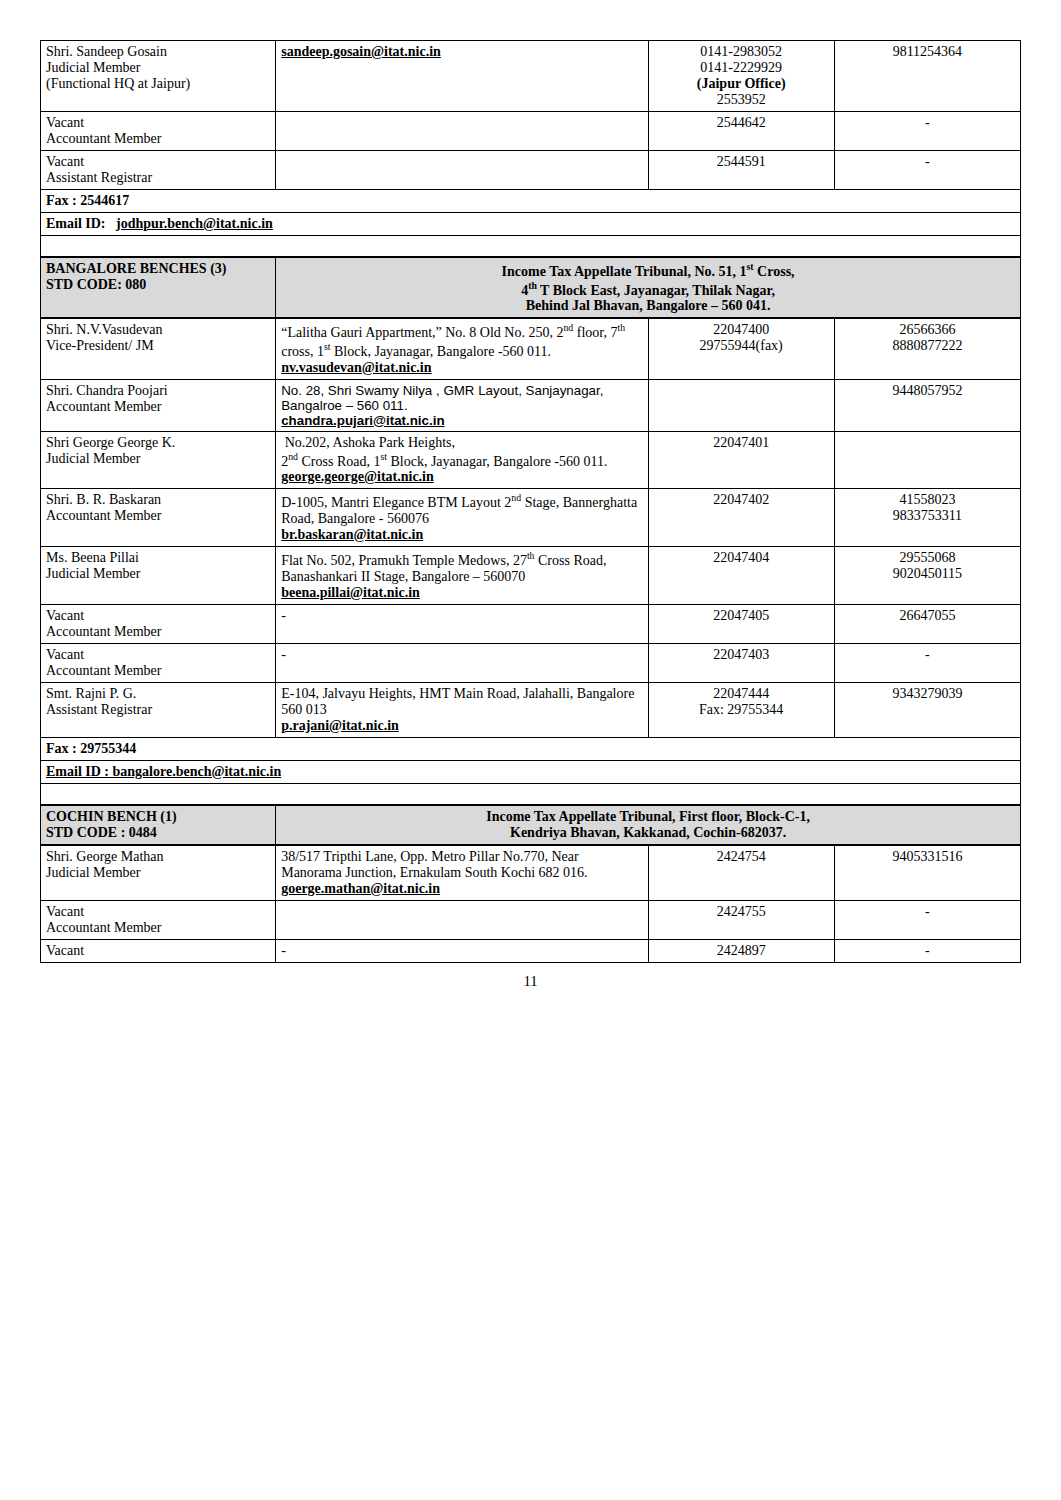| Shri. Sandeep Gosain Judicial Member (Functional HQ at Jaipur) | sandeep.gosain@itat.nic.in | 0141-2983052 0141-2229929 (Jaipur Office) 2553952 | 9811254364 |
| Vacant Accountant Member | | 2544642 | - |
| Vacant Assistant Registrar | | 2544591 | - |
| Fax : 2544617 |
| Email ID: jodhpur.bench@itat.nic.in |
| BANGALORE BENCHES (3) STD CODE: 080 | Income Tax Appellate Tribunal, No. 51, 1 st Cross, 4 th T Block East, Jayanagar, Thilak Nagar, Behind Jal Bhavan, Bangalore – 560 041. |
| Shri. N.V.Vasudevan Vice-President/ JM | “Lalitha Gauri Appartment,” No. 8 Old No. 250, 2 nd floor, 7 th cross, 1 st Block, Jayanagar, Bangalore -560 011. nv.vasudevan@itat.nic.in | 22047400 29755944(fax) | 26566366 8880877222 |
| Shri. Chandra Poojari Accountant Member | No. 28, Shri Swamy Nilya , GMR Layout, Sanjaynagar, Bangalroe – 560 011. chandra.pujari@itat.nic.in | | 9448057952 |
| Shri George George K. Judicial Member | No.202, Ashoka Park Heights, 2 nd Cross Road, 1 st Block, Jayanagar, Bangalore -560 011. george.george@itat.nic.in | 22047401 | |
| Shri. B. R. Baskaran Accountant Member | D-1005, Mantri Elegance BTM Layout 2 nd Stage, Bannerghatta Road, Bangalore - 560076 br.baskaran@itat.nic.in | 22047402 | 41558023 9833753311 |
| Ms. Beena Pillai Judicial Member | Flat No. 502, Pramukh Temple Medows, 27 th Cross Road, Banashankari II Stage, Bangalore – 560070 beena.pillai@itat.nic.in | 22047404 | 29555068 9020450115 |
| Vacant Accountant Member | - | 22047405 | 26647055 |
| Vacant Accountant Member | - | 22047403 | - |
| Smt. Rajni P. G. Assistant Registrar | E-104, Jalvayu Heights, HMT Main Road, Jalahalli, Bangalore 560 013 p.rajani@itat.nic.in | 22047444 Fax: 29755344 | 9343279039 |
| Fax : 29755344 |
| Email ID : bangalore.bench@itat.nic.in |
| COCHIN BENCH (1) STD CODE : 0484 | Income Tax Appellate Tribunal, First floor, Block-C-1, Kendriya Bhavan, Kakkanad, Cochin-682037. |
| Shri. George Mathan Judicial Member | 38/517 Tripthi Lane, Opp. Metro Pillar No.770, Near Manorama Junction, Ernakulam South Kochi 682 016. goerge.mathan@itat.nic.in | 2424754 | 9405331516 |
| Vacant Accountant Member | | 2424755 | - |
| Vacant | - | 2424897 | - |
11